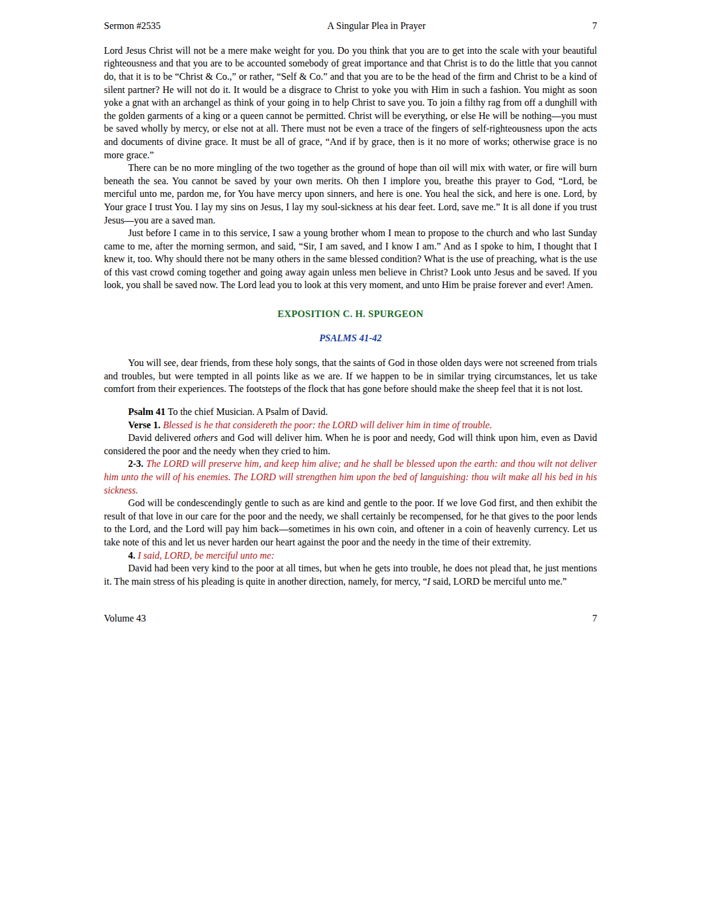Sermon #2535
A Singular Plea in Prayer
7
Lord Jesus Christ will not be a mere make weight for you. Do you think that you are to get into the scale with your beautiful righteousness and that you are to be accounted somebody of great importance and that Christ is to do the little that you cannot do, that it is to be “Christ & Co.,” or rather, “Self & Co.” and that you are to be the head of the firm and Christ to be a kind of silent partner? He will not do it. It would be a disgrace to Christ to yoke you with Him in such a fashion. You might as soon yoke a gnat with an archangel as think of your going in to help Christ to save you. To join a filthy rag from off a dunghill with the golden garments of a king or a queen cannot be permitted. Christ will be everything, or else He will be nothing—you must be saved wholly by mercy, or else not at all. There must not be even a trace of the fingers of self-righteousness upon the acts and documents of divine grace. It must be all of grace, “And if by grace, then is it no more of works; otherwise grace is no more grace.”
There can be no more mingling of the two together as the ground of hope than oil will mix with water, or fire will burn beneath the sea. You cannot be saved by your own merits. Oh then I implore you, breathe this prayer to God, “Lord, be merciful unto me, pardon me, for You have mercy upon sinners, and here is one. You heal the sick, and here is one. Lord, by Your grace I trust You. I lay my sins on Jesus, I lay my soul-sickness at his dear feet. Lord, save me.” It is all done if you trust Jesus—you are a saved man.
Just before I came in to this service, I saw a young brother whom I mean to propose to the church and who last Sunday came to me, after the morning sermon, and said, “Sir, I am saved, and I know I am.” And as I spoke to him, I thought that I knew it, too. Why should there not be many others in the same blessed condition? What is the use of preaching, what is the use of this vast crowd coming together and going away again unless men believe in Christ? Look unto Jesus and be saved. If you look, you shall be saved now. The Lord lead you to look at this very moment, and unto Him be praise forever and ever! Amen.
EXPOSITION C. H. SPURGEON
PSALMS 41-42
You will see, dear friends, from these holy songs, that the saints of God in those olden days were not screened from trials and troubles, but were tempted in all points like as we are. If we happen to be in similar trying circumstances, let us take comfort from their experiences. The footsteps of the flock that has gone before should make the sheep feel that it is not lost.
Psalm 41 To the chief Musician. A Psalm of David.
Verse 1. Blessed is he that considereth the poor: the LORD will deliver him in time of trouble.
David delivered others and God will deliver him. When he is poor and needy, God will think upon him, even as David considered the poor and the needy when they cried to him.
2-3. The LORD will preserve him, and keep him alive; and he shall be blessed upon the earth: and thou wilt not deliver him unto the will of his enemies. The LORD will strengthen him upon the bed of languishing: thou wilt make all his bed in his sickness.
God will be condescendingly gentle to such as are kind and gentle to the poor. If we love God first, and then exhibit the result of that love in our care for the poor and the needy, we shall certainly be recompensed, for he that gives to the poor lends to the Lord, and the Lord will pay him back—sometimes in his own coin, and oftener in a coin of heavenly currency. Let us take note of this and let us never harden our heart against the poor and the needy in the time of their extremity.
4. I said, LORD, be merciful unto me:
David had been very kind to the poor at all times, but when he gets into trouble, he does not plead that, he just mentions it. The main stress of his pleading is quite in another direction, namely, for mercy, “I said, LORD be merciful unto me.”
Volume 43
7